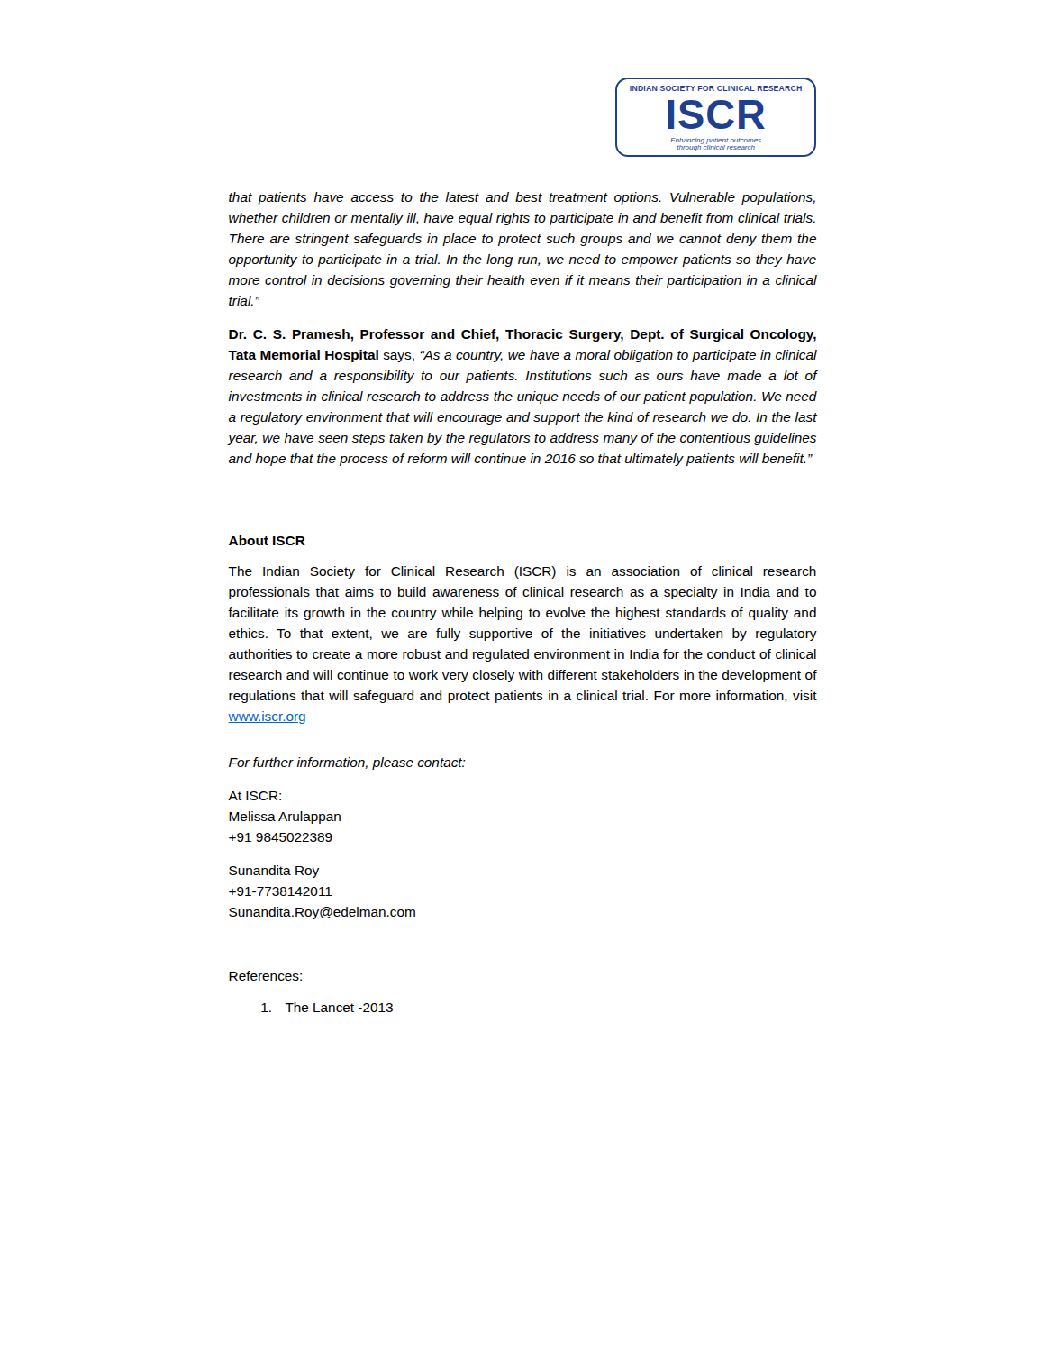INDIAN SOCIETY FOR CLINICAL RESEARCH ISCR Enhancing patient outcomes
through clinical research
that patients have access to the latest and best treatment options. Vulnerable populations, whether children or mentally ill, have equal rights to participate in and benefit from clinical trials. There are stringent safeguards in place to protect such groups and we cannot deny them the opportunity to participate in a trial. In the long run, we need to empower patients so they have more control in decisions governing their health even if it means their participation in a clinical trial.”
Dr. C. S. Pramesh, Professor and Chief, Thoracic Surgery, Dept. of Surgical Oncology, Tata Memorial Hospital says, “As a country, we have a moral obligation to participate in clinical research and a responsibility to our patients. Institutions such as ours have made a lot of investments in clinical research to address the unique needs of our patient population. We need a regulatory environment that will encourage and support the kind of research we do. In the last year, we have seen steps taken by the regulators to address many of the contentious guidelines and hope that the process of reform will continue in 2016 so that ultimately patients will benefit.”
About ISCR
The Indian Society for Clinical Research (ISCR) is an association of clinical research professionals that aims to build awareness of clinical research as a specialty in India and to facilitate its growth in the country while helping to evolve the highest standards of quality and ethics. To that extent, we are fully supportive of the initiatives undertaken by regulatory authorities to create a more robust and regulated environment in India for the conduct of clinical research and will continue to work very closely with different stakeholders in the development of regulations that will safeguard and protect patients in a clinical trial. For more information, visit www.iscr.org
For further information, please contact:
At ISCR:
Melissa Arulappan
+91 9845022389
Sunandita Roy
+91-7738142011
Sunandita.Roy@edelman.com
References:
The Lancet -2013